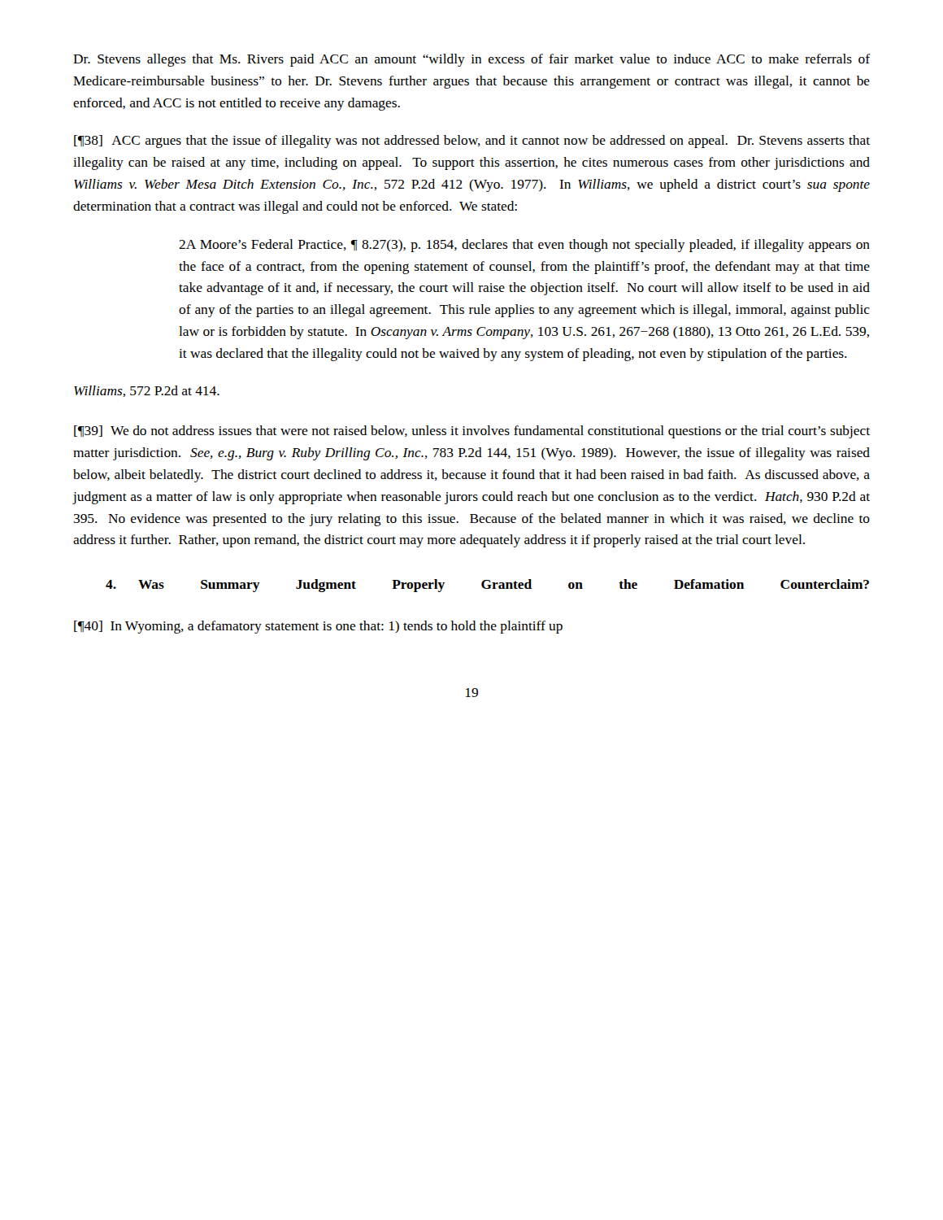Dr. Stevens alleges that Ms. Rivers paid ACC an amount “wildly in excess of fair market value to induce ACC to make referrals of Medicare-reimbursable business” to her. Dr. Stevens further argues that because this arrangement or contract was illegal, it cannot be enforced, and ACC is not entitled to receive any damages.
[¶38] ACC argues that the issue of illegality was not addressed below, and it cannot now be addressed on appeal. Dr. Stevens asserts that illegality can be raised at any time, including on appeal. To support this assertion, he cites numerous cases from other jurisdictions and Williams v. Weber Mesa Ditch Extension Co., Inc., 572 P.2d 412 (Wyo. 1977). In Williams, we upheld a district court’s sua sponte determination that a contract was illegal and could not be enforced. We stated:
2A Moore’s Federal Practice, ¶ 8.27(3), p. 1854, declares that even though not specially pleaded, if illegality appears on the face of a contract, from the opening statement of counsel, from the plaintiff’s proof, the defendant may at that time take advantage of it and, if necessary, the court will raise the objection itself. No court will allow itself to be used in aid of any of the parties to an illegal agreement. This rule applies to any agreement which is illegal, immoral, against public law or is forbidden by statute. In Oscanyan v. Arms Company, 103 U.S. 261, 267−268 (1880), 13 Otto 261, 26 L.Ed. 539, it was declared that the illegality could not be waived by any system of pleading, not even by stipulation of the parties.
Williams, 572 P.2d at 414.
[¶39] We do not address issues that were not raised below, unless it involves fundamental constitutional questions or the trial court’s subject matter jurisdiction. See, e.g., Burg v. Ruby Drilling Co., Inc., 783 P.2d 144, 151 (Wyo. 1989). However, the issue of illegality was raised below, albeit belatedly. The district court declined to address it, because it found that it had been raised in bad faith. As discussed above, a judgment as a matter of law is only appropriate when reasonable jurors could reach but one conclusion as to the verdict. Hatch, 930 P.2d at 395. No evidence was presented to the jury relating to this issue. Because of the belated manner in which it was raised, we decline to address it further. Rather, upon remand, the district court may more adequately address it if properly raised at the trial court level.
4. Was Summary Judgment Properly Granted on the Defamation Counterclaim?
[¶40] In Wyoming, a defamatory statement is one that: 1) tends to hold the plaintiff up
19